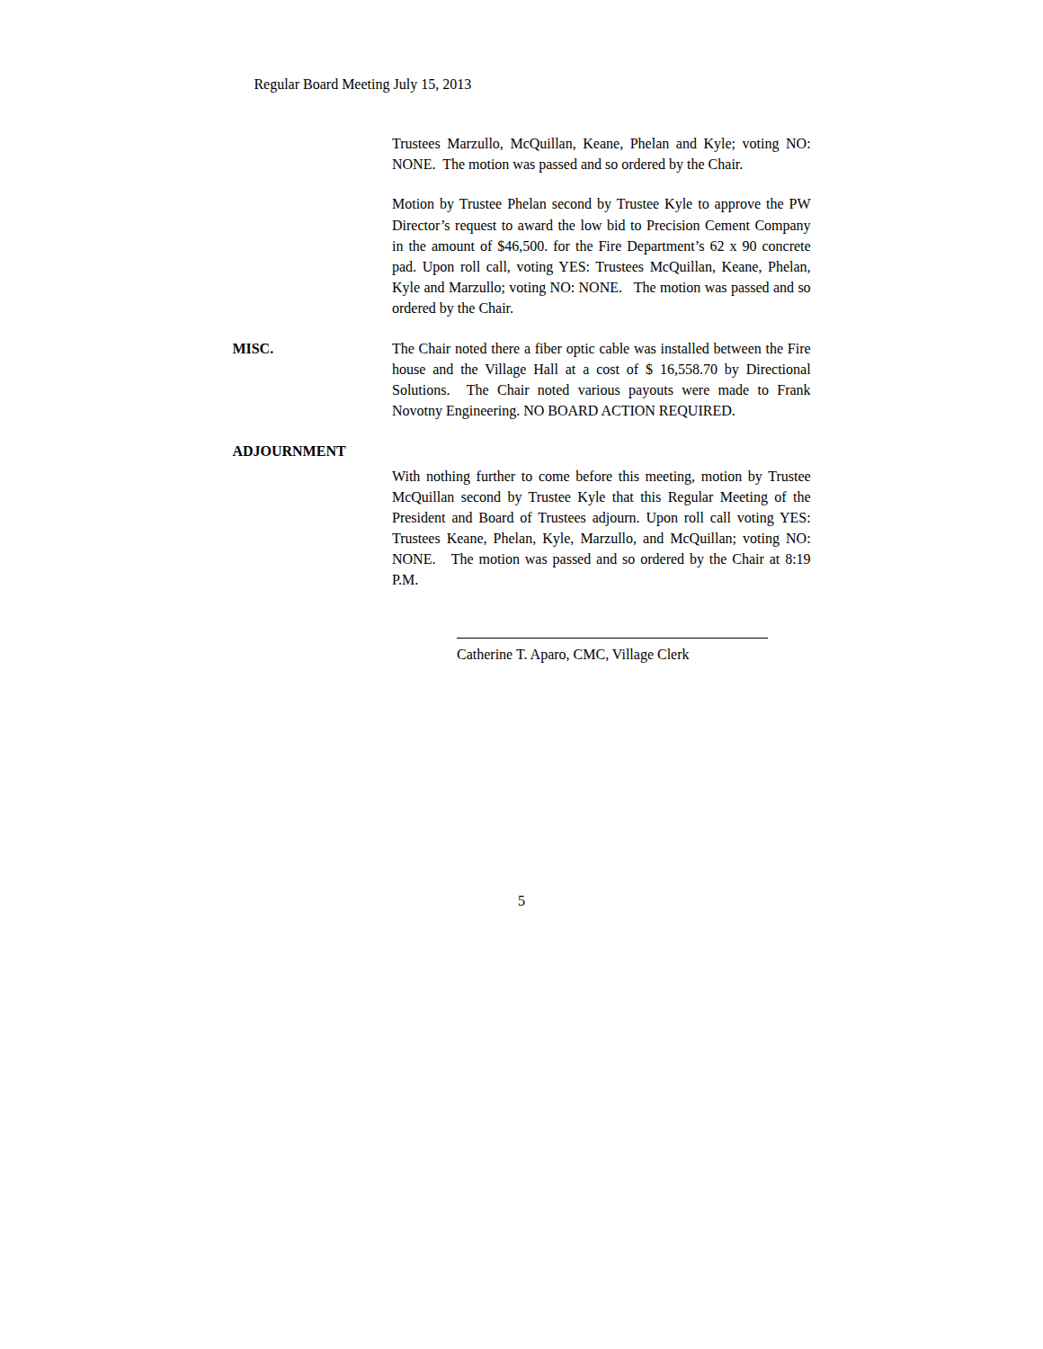Regular Board Meeting July 15, 2013
Trustees Marzullo, McQuillan, Keane, Phelan and Kyle; voting NO: NONE. The motion was passed and so ordered by the Chair.
Motion by Trustee Phelan second by Trustee Kyle to approve the PW Director’s request to award the low bid to Precision Cement Company in the amount of $46,500. for the Fire Department’s 62 x 90 concrete pad. Upon roll call, voting YES: Trustees McQuillan, Keane, Phelan, Kyle and Marzullo; voting NO: NONE. The motion was passed and so ordered by the Chair.
MISC.
The Chair noted there a fiber optic cable was installed between the Fire house and the Village Hall at a cost of $ 16,558.70 by Directional Solutions. The Chair noted various payouts were made to Frank Novotny Engineering. NO BOARD ACTION REQUIRED.
ADJOURNMENT
With nothing further to come before this meeting, motion by Trustee McQuillan second by Trustee Kyle that this Regular Meeting of the President and Board of Trustees adjourn. Upon roll call voting YES: Trustees Keane, Phelan, Kyle, Marzullo, and McQuillan; voting NO: NONE. The motion was passed and so ordered by the Chair at 8:19 P.M.
Catherine T. Aparo, CMC, Village Clerk
5